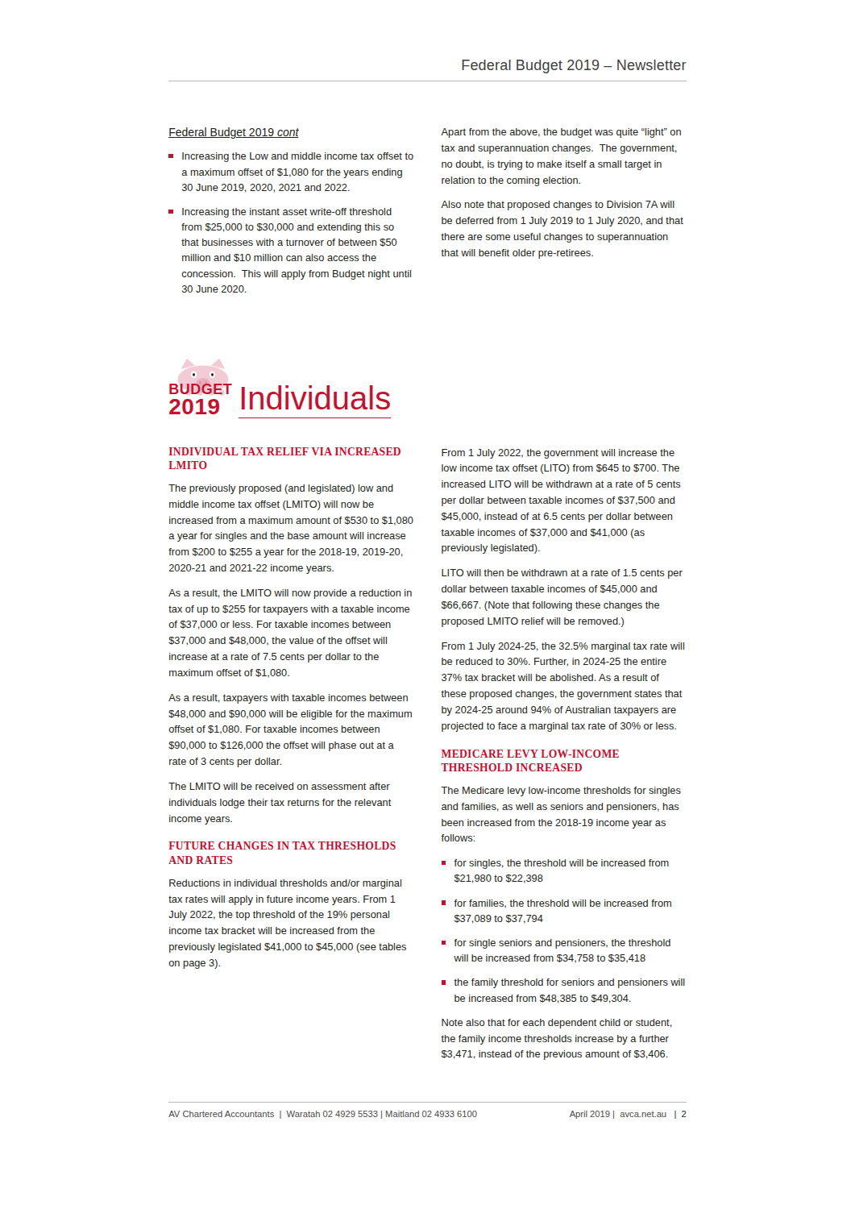Federal Budget 2019 – Newsletter
Federal Budget 2019 cont
Increasing the Low and middle income tax offset to a maximum offset of $1,080 for the years ending 30 June 2019, 2020, 2021 and 2022.
Increasing the instant asset write-off threshold from $25,000 to $30,000 and extending this so that businesses with a turnover of between $50 million and $10 million can also access the concession. This will apply from Budget night until 30 June 2020.
Apart from the above, the budget was quite “light” on tax and superannuation changes. The government, no doubt, is trying to make itself a small target in relation to the coming election.
Also note that proposed changes to Division 7A will be deferred from 1 July 2019 to 1 July 2020, and that there are some useful changes to superannuation that will benefit older pre-retirees.
BUDGET 2019
Individuals
Individual tax relief via increased LMITO
The previously proposed (and legislated) low and middle income tax offset (LMITO) will now be increased from a maximum amount of $530 to $1,080 a year for singles and the base amount will increase from $200 to $255 a year for the 2018-19, 2019-20, 2020-21 and 2021-22 income years.
As a result, the LMITO will now provide a reduction in tax of up to $255 for taxpayers with a taxable income of $37,000 or less. For taxable incomes between $37,000 and $48,000, the value of the offset will increase at a rate of 7.5 cents per dollar to the maximum offset of $1,080.
As a result, taxpayers with taxable incomes between $48,000 and $90,000 will be eligible for the maximum offset of $1,080. For taxable incomes between $90,000 to $126,000 the offset will phase out at a rate of 3 cents per dollar.
The LMITO will be received on assessment after individuals lodge their tax returns for the relevant income years.
Future changes in tax thresholds and rates
Reductions in individual thresholds and/or marginal tax rates will apply in future income years. From 1 July 2022, the top threshold of the 19% personal income tax bracket will be increased from the previously legislated $41,000 to $45,000 (see tables on page 3).
From 1 July 2022, the government will increase the low income tax offset (LITO) from $645 to $700. The increased LITO will be withdrawn at a rate of 5 cents per dollar between taxable incomes of $37,500 and $45,000, instead of at 6.5 cents per dollar between taxable incomes of $37,000 and $41,000 (as previously legislated).
LITO will then be withdrawn at a rate of 1.5 cents per dollar between taxable incomes of $45,000 and $66,667. (Note that following these changes the proposed LMITO relief will be removed.)
From 1 July 2024-25, the 32.5% marginal tax rate will be reduced to 30%. Further, in 2024-25 the entire 37% tax bracket will be abolished. As a result of these proposed changes, the government states that by 2024-25 around 94% of Australian taxpayers are projected to face a marginal tax rate of 30% or less.
Medicare levy low-income threshold increased
The Medicare levy low-income thresholds for singles and families, as well as seniors and pensioners, has been increased from the 2018-19 income year as follows:
for singles, the threshold will be increased from $21,980 to $22,398
for families, the threshold will be increased from $37,089 to $37,794
for single seniors and pensioners, the threshold will be increased from $34,758 to $35,418
the family threshold for seniors and pensioners will be increased from $48,385 to $49,304.
Note also that for each dependent child or student, the family income thresholds increase by a further $3,471, instead of the previous amount of $3,406.
AV Chartered Accountants | Waratah 02 4929 5533 | Maitland 02 4933 6100
April 2019 | avca.net.au | 2